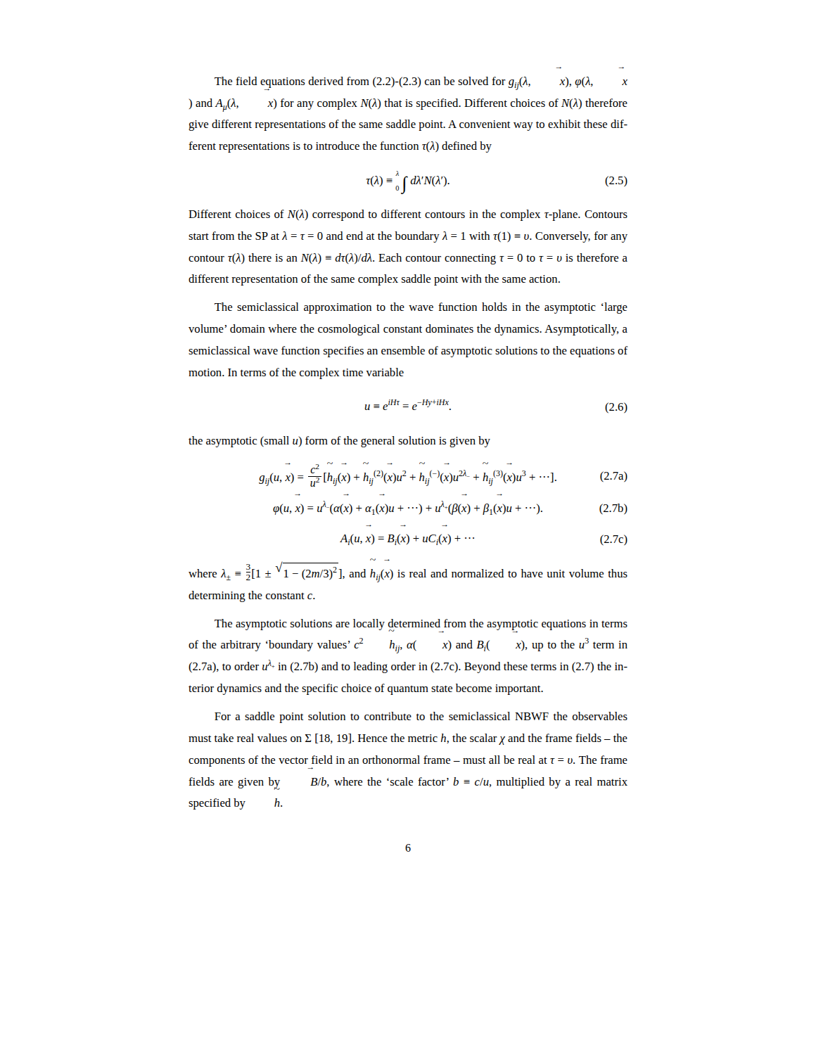The field equations derived from (2.2)-(2.3) can be solved for gij(λ, x), φ(λ, x) and Aμ(λ, x) for any complex N(λ) that is specified. Different choices of N(λ) therefore give different representations of the same saddle point. A convenient way to exhibit these different representations is to introduce the function τ(λ) defined by
τ(λ) ≡ λ 0∫ dλ′N(λ′). (2.5)
Different choices of N(λ) correspond to different contours in the complex τ-plane. Contours start from the SP at λ = τ = 0 and end at the boundary λ = 1 with τ(1) ≡ υ. Conversely, for any contour τ(λ) there is an N(λ) ≡ dτ(λ)/dλ. Each contour connecting τ = 0 to τ = υ is therefore a different representation of the same complex saddle point with the same action.
The semiclassical approximation to the wave function holds in the asymptotic ‘large volume’ domain where the cosmological constant dominates the dynamics. Asymptotically, a semiclassical wave function specifies an ensemble of asymptotic solutions to the equations of motion. In terms of the complex time variable
u ≡ eiHτ = e−Hy+iHx. (2.6)
the asymptotic (small u) form of the general solution is given by
gij(u, x) = c2 u2[hij(x) + hij(2)(x)u2 + hij(−)(x)u2λ− + hij(3)(x)u3 + ···]. (2.7a)
φ(u, x) = uλ−(α(x) + α1(x)u + ···) + uλ+(β(x) + β1(x)u + ···). (2.7b)
Ai(u, x) = Bi(x) + uCi(x) + ··· (2.7c)
where λ± ≡ 32[1 ± 1 − (2m/3)2], and hij(x) is real and normalized to have unit volume thus determining the constant c.
The asymptotic solutions are locally determined from the asymptotic equations in terms of the arbitrary ‘boundary values’ c2hij, α(x) and Bi(x), up to the u3 term in (2.7a), to order uλ+ in (2.7b) and to leading order in (2.7c). Beyond these terms in (2.7) the interior dynamics and the specific choice of quantum state become important.
For a saddle point solution to contribute to the semiclassical NBWF the observables must take real values on Σ [18, 19]. Hence the metric h, the scalar χ and the frame fields – the components of the vector field in an orthonormal frame – must all be real at τ = υ. The frame fields are given by B/b, where the ‘scale factor’ b ≡ c/u, multiplied by a real matrix specified by h.
6